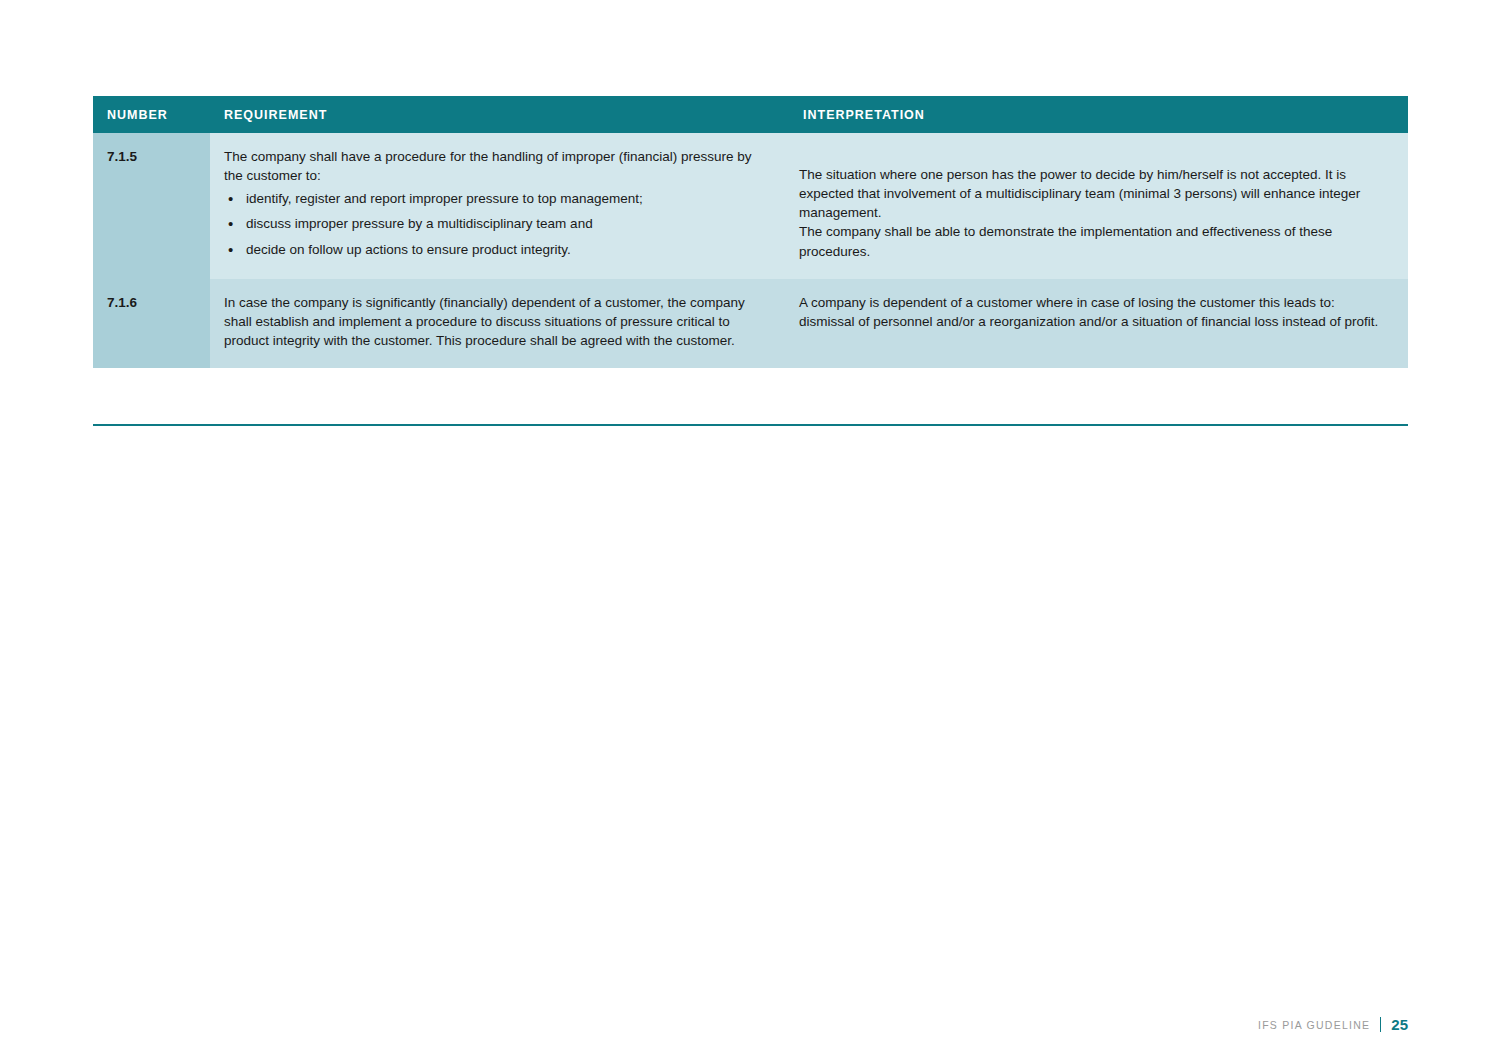| NUMBER | REQUIREMENT | INTERPRETATION |
| --- | --- | --- |
| 7.1.5 | The company shall have a procedure for the handling of improper (financial) pressure by the customer to: identify, register and report improper pressure to top management; discuss improper pressure by a multidisciplinary team and decide on follow up actions to ensure product integrity. | The situation where one person has the power to decide by him/herself is not accepted. It is expected that involvement of a multidisciplinary team (minimal 3 persons) will enhance integer management. The company shall be able to demonstrate the implementation and effectiveness of these procedures. |
| 7.1.6 | In case the company is significantly (financially) dependent of a customer, the company shall establish and implement a procedure to discuss situations of pressure critical to product integrity with the customer. This procedure shall be agreed with the customer. | A company is dependent of a customer where in case of losing the customer this leads to: dismissal of personnel and/or a reorganization and/or a situation of financial loss instead of profit. |
IFS PIA GUDELINE 25